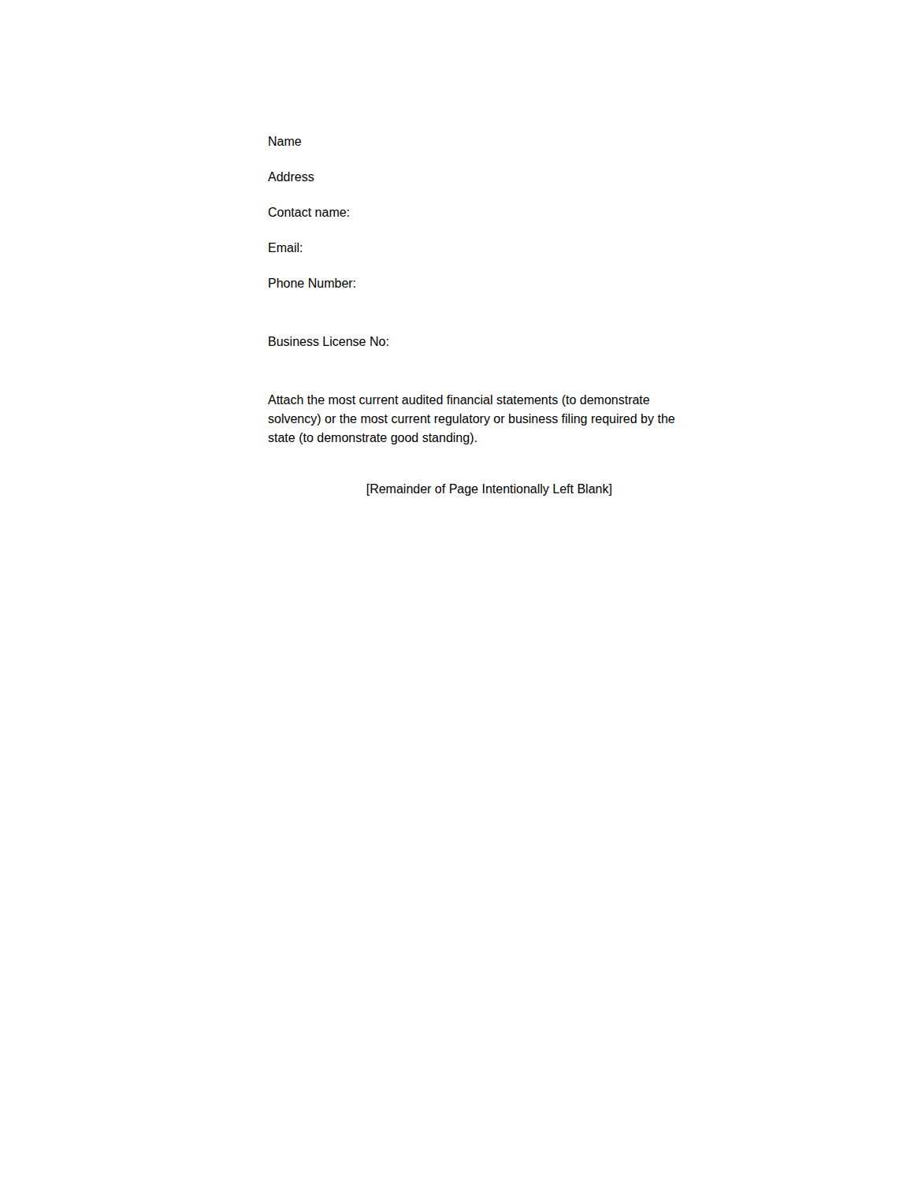Name
Address
Contact name:
Email:
Phone Number:
Business License No:
Attach the most current audited financial statements (to demonstrate solvency) or the most current regulatory or business filing required by the state (to demonstrate good standing).
[Remainder of Page Intentionally Left Blank]